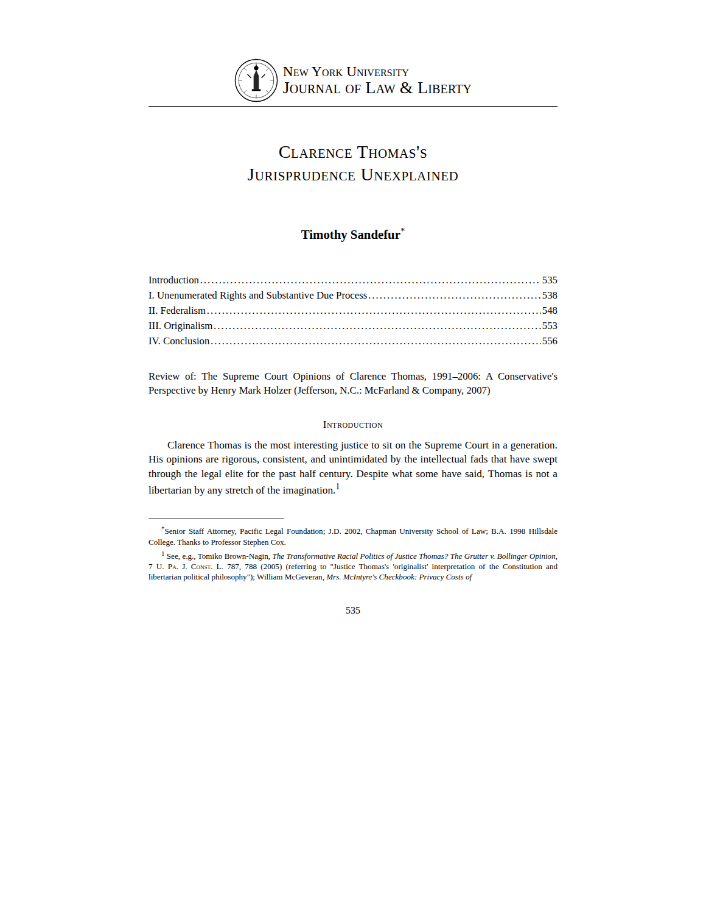New York University Journal of Law & Liberty
Clarence Thomas's
Jurisprudence Unexplained
Timothy Sandefur*
Introduction................................................................................................. 535
I. Unenumerated Rights and Substantive Due Process................................................................................................. 538
II. Federalism................................................................................................. 548
III. Originalism................................................................................................. 553
IV. Conclusion................................................................................................. 556
Review of: The Supreme Court Opinions of Clarence Thomas, 1991–2006: A Conservative's Perspective by Henry Mark Holzer (Jefferson, N.C.: McFarland & Company, 2007)
Introduction
Clarence Thomas is the most interesting justice to sit on the Supreme Court in a generation. His opinions are rigorous, consistent, and unintimidated by the intellectual fads that have swept through the legal elite for the past half century. Despite what some have said, Thomas is not a libertarian by any stretch of the imagination.1
*Senior Staff Attorney, Pacific Legal Foundation; J.D. 2002, Chapman University School of Law; B.A. 1998 Hillsdale College. Thanks to Professor Stephen Cox.
1 See, e.g., Tomiko Brown-Nagin, The Transformative Racial Politics of Justice Thomas? The Grutter v. Bollinger Opinion, 7 U. Pa. J. Const. L. 787, 788 (2005) (referring to "Justice Thomas's 'originalist' interpretation of the Constitution and libertarian political philosophy"); William McGeveran, Mrs. McIntyre's Checkbook: Privacy Costs of
535